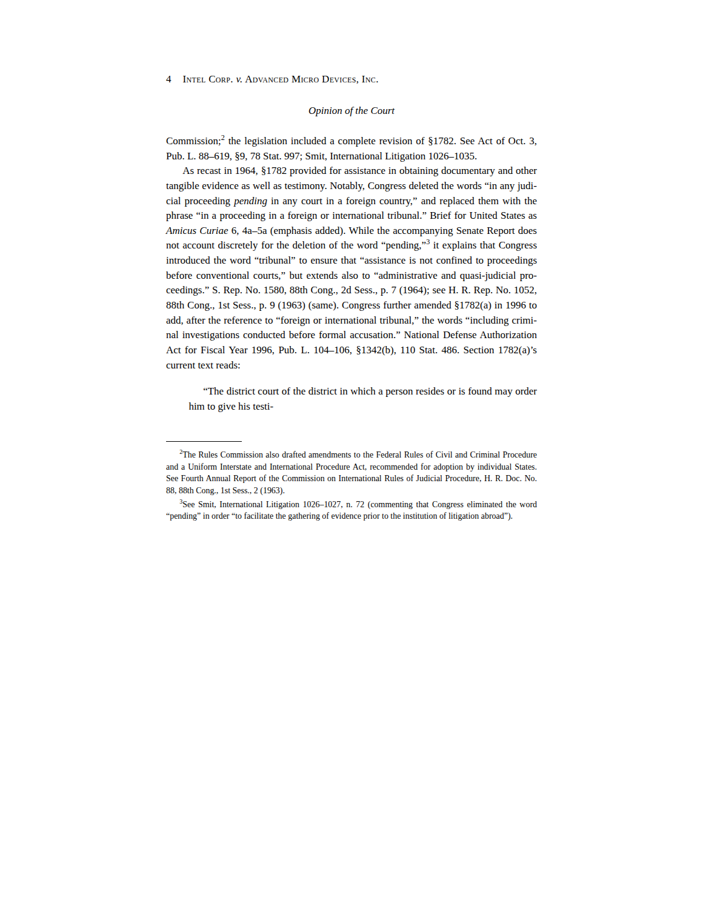4 Intel Corp. v. Advanced Micro Devices, Inc.
Opinion of the Court
Commission;2 the legislation included a complete revision of §1782. See Act of Oct. 3, Pub. L. 88–619, §9, 78 Stat. 997; Smit, International Litigation 1026–1035.
As recast in 1964, §1782 provided for assistance in obtaining documentary and other tangible evidence as well as testimony. Notably, Congress deleted the words “in any judicial proceeding pending in any court in a foreign country,” and replaced them with the phrase “in a proceeding in a foreign or international tribunal.” Brief for United States as Amicus Curiae 6, 4a–5a (emphasis added). While the accompanying Senate Report does not account discretely for the deletion of the word “pending,”3 it explains that Congress introduced the word “tribunal” to ensure that “assistance is not confined to proceedings before conventional courts,” but extends also to “administrative and quasi-judicial proceedings.” S. Rep. No. 1580, 88th Cong., 2d Sess., p. 7 (1964); see H. R. Rep. No. 1052, 88th Cong., 1st Sess., p. 9 (1963) (same). Congress further amended §1782(a) in 1996 to add, after the reference to “foreign or international tribunal,” the words “including criminal investigations conducted before formal accusation.” National Defense Authorization Act for Fiscal Year 1996, Pub. L. 104–106, §1342(b), 110 Stat. 486. Section 1782(a)’s current text reads:
“The district court of the district in which a person resides or is found may order him to give his testi-
2The Rules Commission also drafted amendments to the Federal Rules of Civil and Criminal Procedure and a Uniform Interstate and International Procedure Act, recommended for adoption by individual States. See Fourth Annual Report of the Commission on International Rules of Judicial Procedure, H. R. Doc. No. 88, 88th Cong., 1st Sess., 2 (1963).
3See Smit, International Litigation 1026–1027, n. 72 (commenting that Congress eliminated the word “pending” in order “to facilitate the gathering of evidence prior to the institution of litigation abroad”).